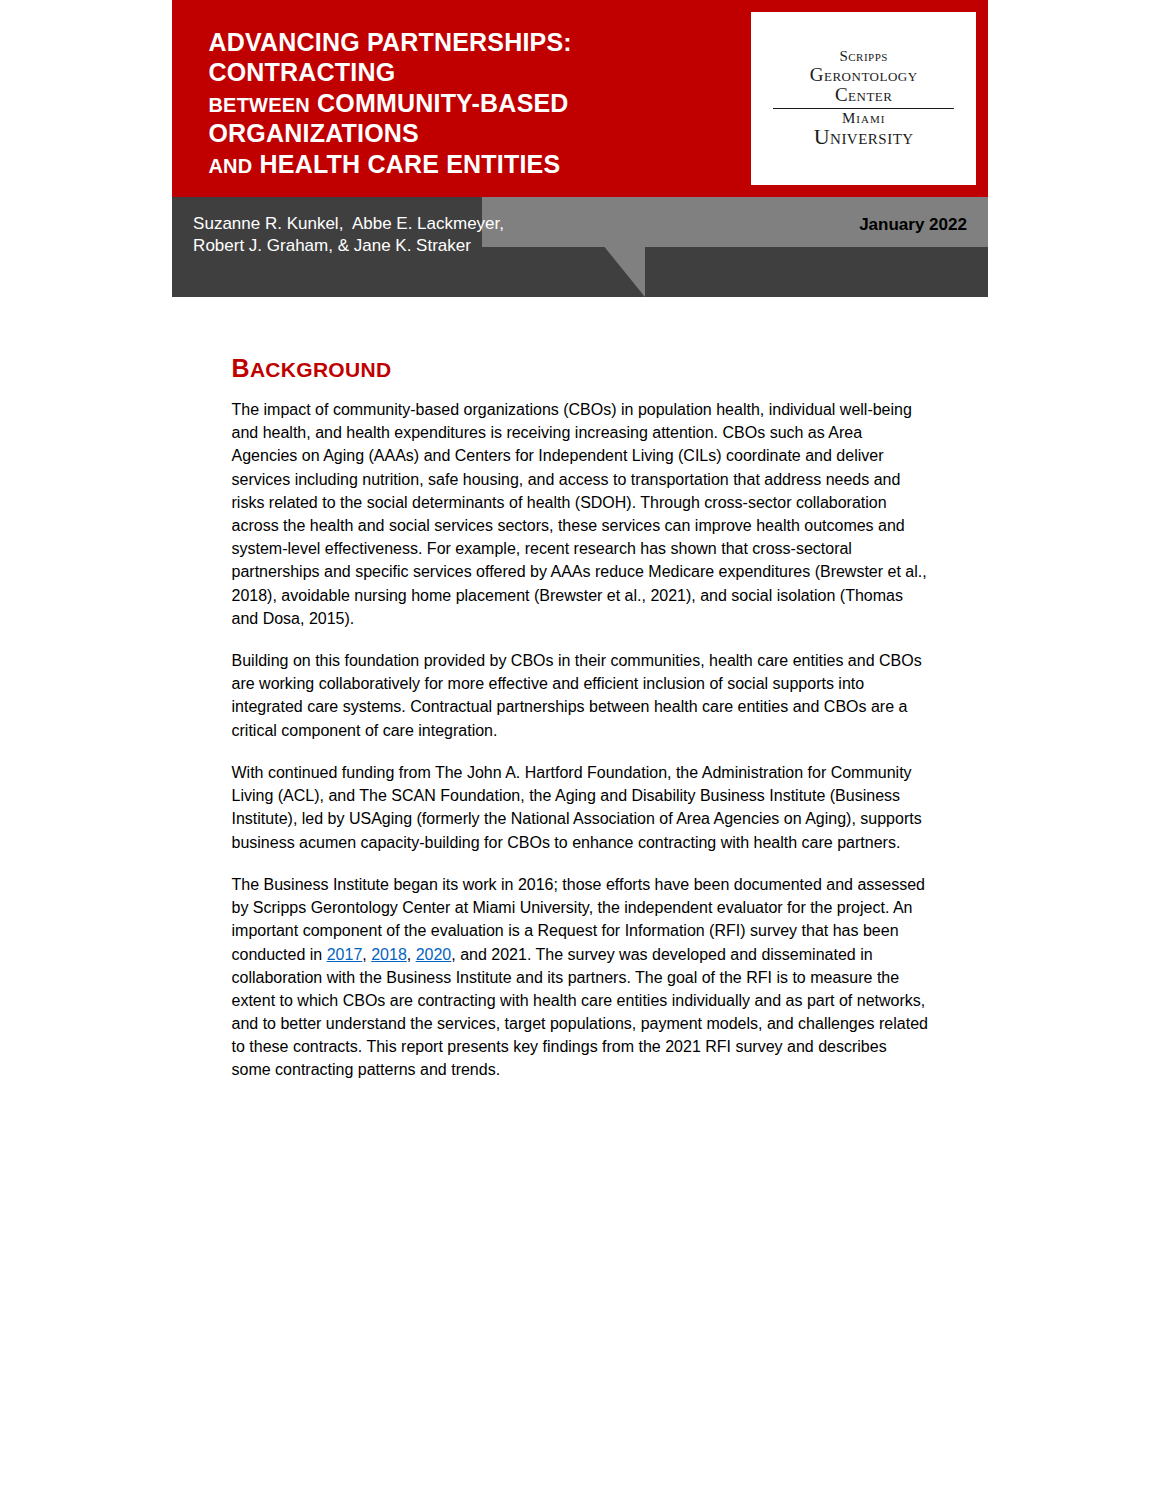Advancing Partnerships: Contracting
between Community-based Organizations
and Health Care Entities
Scripps
Gerontology
Center
Miami
University
Suzanne R. Kunkel, Abbe E. Lackmeyer,
Robert J. Graham, & Jane K. Straker
January 2022
Background
The impact of community-based organizations (CBOs) in population health, individual well-being and health, and health expenditures is receiving increasing attention. CBOs such as Area Agencies on Aging (AAAs) and Centers for Independent Living (CILs) coordinate and deliver services including nutrition, safe housing, and access to transportation that address needs and risks related to the social determinants of health (SDOH). Through cross-sector collaboration across the health and social services sectors, these services can improve health outcomes and system-level effectiveness. For example, recent research has shown that cross-sectoral partnerships and specific services offered by AAAs reduce Medicare expenditures (Brewster et al., 2018), avoidable nursing home placement (Brewster et al., 2021), and social isolation (Thomas and Dosa, 2015).
Building on this foundation provided by CBOs in their communities, health care entities and CBOs are working collaboratively for more effective and efficient inclusion of social supports into integrated care systems. Contractual partnerships between health care entities and CBOs are a critical component of care integration.
With continued funding from The John A. Hartford Foundation, the Administration for Community Living (ACL), and The SCAN Foundation, the Aging and Disability Business Institute (Business Institute), led by USAging (formerly the National Association of Area Agencies on Aging), supports business acumen capacity-building for CBOs to enhance contracting with health care partners.
The Business Institute began its work in 2016; those efforts have been documented and assessed by Scripps Gerontology Center at Miami University, the independent evaluator for the project. An important component of the evaluation is a Request for Information (RFI) survey that has been conducted in 2017, 2018, 2020, and 2021. The survey was developed and disseminated in collaboration with the Business Institute and its partners. The goal of the RFI is to measure the extent to which CBOs are contracting with health care entities individually and as part of networks, and to better understand the services, target populations, payment models, and challenges related to these contracts. This report presents key findings from the 2021 RFI survey and describes some contracting patterns and trends.